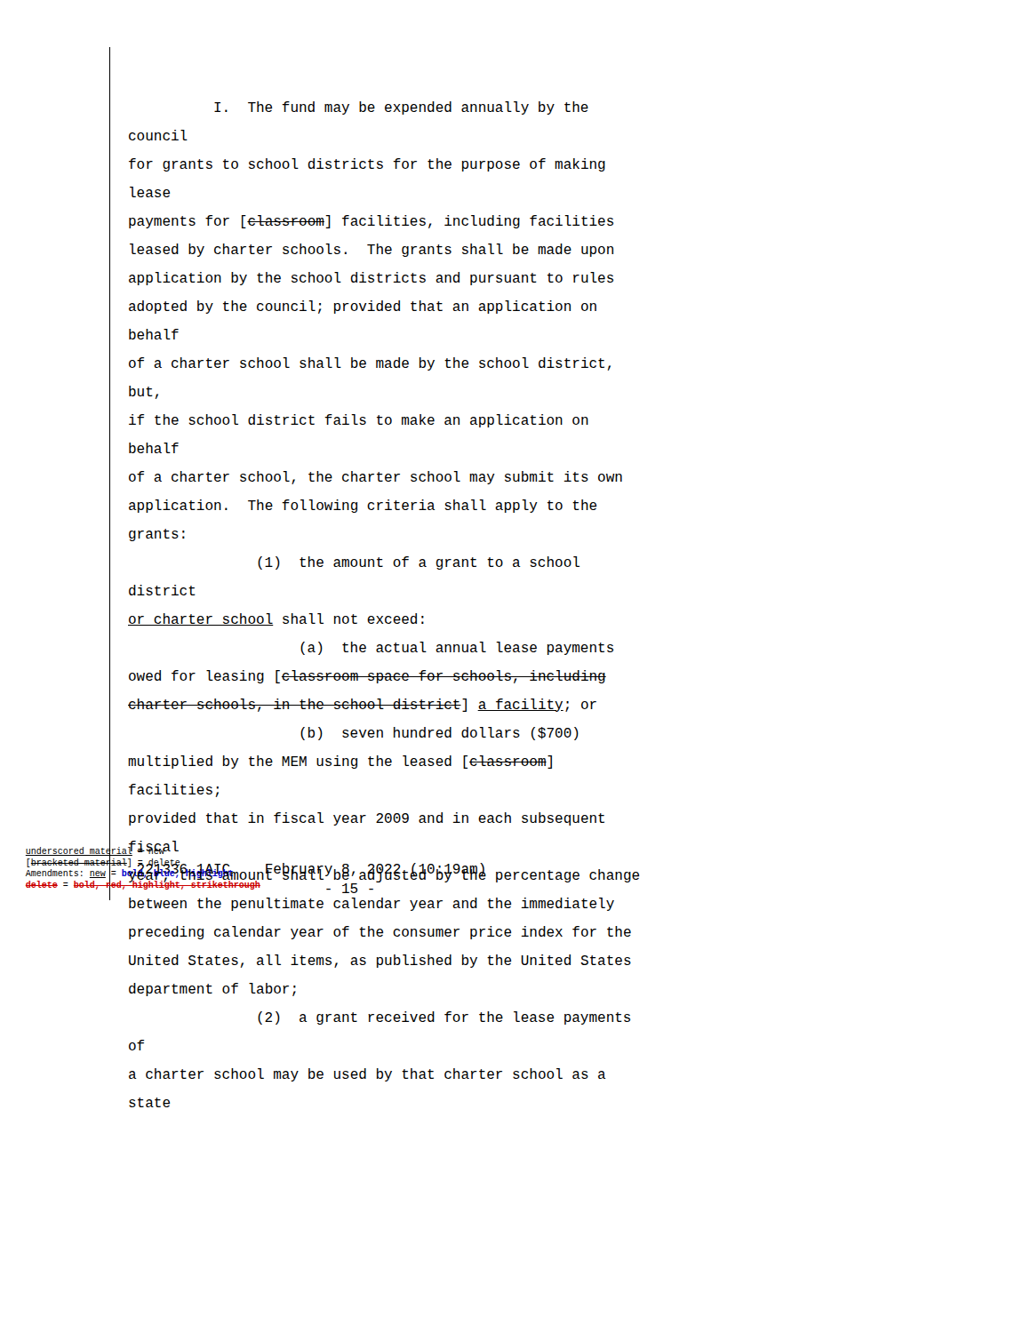I. The fund may be expended annually by the council
for grants to school districts for the purpose of making lease
payments for [classroom] facilities, including facilities
leased by charter schools. The grants shall be made upon
application by the school districts and pursuant to rules
adopted by the council; provided that an application on behalf
of a charter school shall be made by the school district, but,
if the school district fails to make an application on behalf
of a charter school, the charter school may submit its own
application. The following criteria shall apply to the grants:
(1) the amount of a grant to a school district
or charter school shall not exceed:
(a) the actual annual lease payments
owed for leasing [classroom space for schools, including
charter schools, in the school district] a facility; or
(b) seven hundred dollars ($700)
multiplied by the MEM using the leased [classroom] facilities;
provided that in fiscal year 2009 and in each subsequent fiscal
year, this amount shall be adjusted by the percentage change
between the penultimate calendar year and the immediately
preceding calendar year of the consumer price index for the
United States, all items, as published by the United States
department of labor;
(2) a grant received for the lease payments of
a charter school may be used by that charter school as a state
.221336.1AIC February 8, 2022 (10:19am)
- 15 -
underscored material = new
[bracketed material] = delete
Amendments: new = bold, blue, highlight
delete = bold, red, highlight, strikethrough